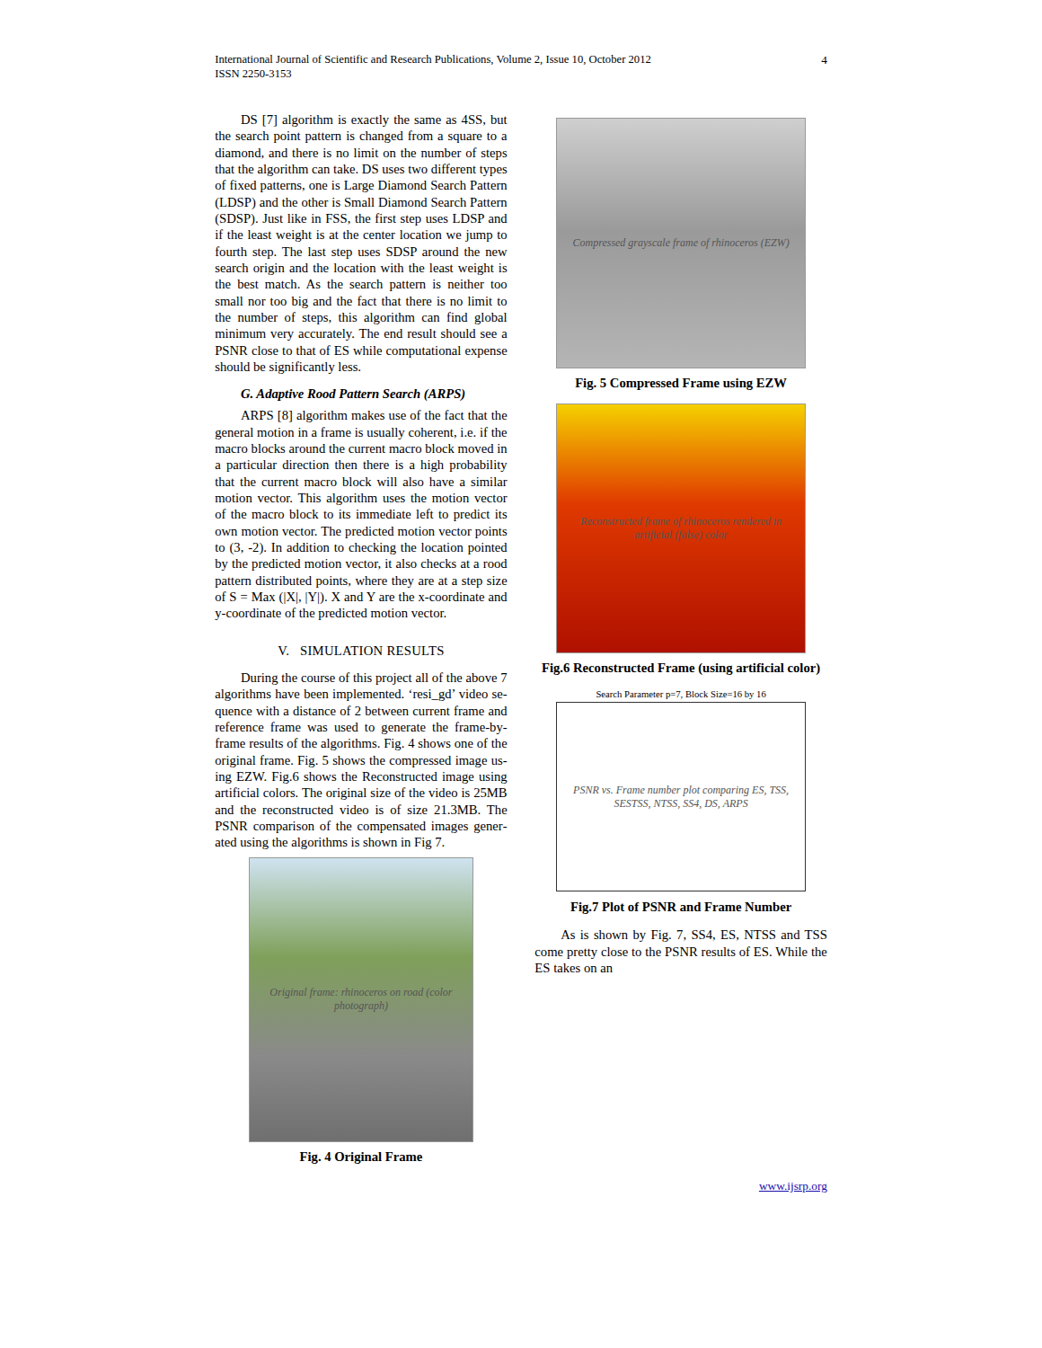International Journal of Scientific and Research Publications, Volume 2, Issue 10, October 2012
ISSN 2250-3153 4
DS [7] algorithm is exactly the same as 4SS, but the search point pattern is changed from a square to a diamond, and there is no limit on the number of steps that the algorithm can take. DS uses two different types of fixed patterns, one is Large Diamond Search Pattern (LDSP) and the other is Small Diamond Search Pattern (SDSP). Just like in FSS, the first step uses LDSP and if the least weight is at the center location we jump to fourth step. The last step uses SDSP around the new search origin and the location with the least weight is the best match. As the search pattern is neither too small nor too big and the fact that there is no limit to the number of steps, this algorithm can find global minimum very accurately. The end result should see a PSNR close to that of ES while computational expense should be significantly less.
G. Adaptive Rood Pattern Search (ARPS)
ARPS [8] algorithm makes use of the fact that the general motion in a frame is usually coherent, i.e. if the macro blocks around the current macro block moved in a particular direction then there is a high probability that the current macro block will also have a similar motion vector. This algorithm uses the motion vector of the macro block to its immediate left to predict its own motion vector. The predicted motion vector points to (3, -2). In addition to checking the location pointed by the predicted motion vector, it also checks at a rood pattern distributed points, where they are at a step size of S = Max (|X|, |Y|). X and Y are the x-coordinate and y-coordinate of the predicted motion vector.
V. SIMULATION RESULTS
During the course of this project all of the above 7 algorithms have been implemented. ‘resi_gd’ video sequence with a distance of 2 between current frame and reference frame was used to generate the frame-by-frame results of the algorithms. Fig. 4 shows one of the original frame. Fig. 5 shows the compressed image using EZW. Fig.6 shows the Reconstructed image using artificial colors. The original size of the video is 25MB and the reconstructed video is of size 21.3MB. The PSNR comparison of the compensated images generated using the algorithms is shown in Fig 7.
Original frame: rhinoceros on road (color photograph)
Fig. 4 Original Frame
Compressed grayscale frame of rhinoceros (EZW)
Fig. 5 Compressed Frame using EZW
Reconstructed frame of rhinoceros rendered in artificial (false) color
Fig.6 Reconstructed Frame (using artificial color)
Search Parameter p=7, Block Size=16 by 16
PSNR vs. Frame number plot comparing ES, TSS, SESTSS, NTSS, SS4, DS, ARPS
Fig.7 Plot of PSNR and Frame Number
As is shown by Fig. 7, SS4, ES, NTSS and TSS come pretty close to the PSNR results of ES. While the ES takes on an
www.ijsrp.org